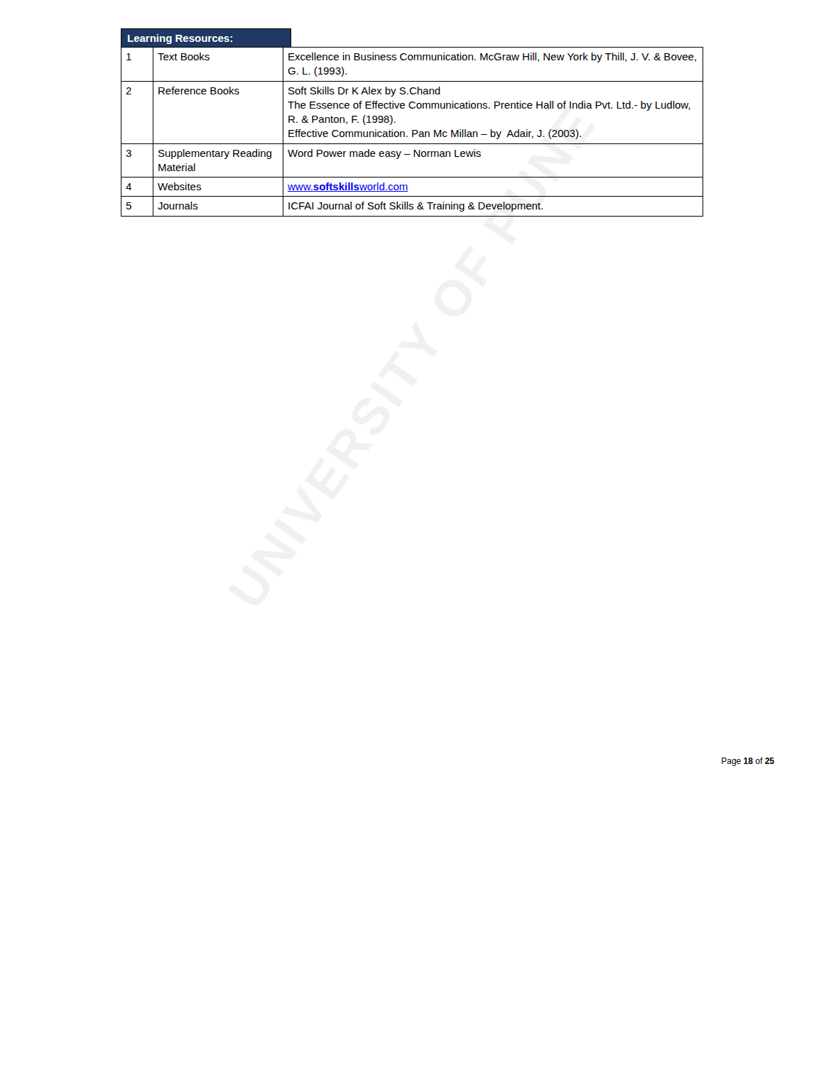UNIVERSITY OF PUNE
Learning Resources:
| 1 | Text Books | Excellence in Business Communication. McGraw Hill, New York by Thill, J. V. & Bovee, G. L. (1993). |
| 2 | Reference Books | Soft Skills Dr K Alex by S.Chand The Essence of Effective Communications. Prentice Hall of India Pvt. Ltd.- by Ludlow, R. & Panton, F. (1998). Effective Communication. Pan Mc Millan – by Adair, J. (2003). |
| 3 | Supplementary Reading Material | Word Power made easy – Norman Lewis |
| 4 | Websites | www. softskills world.com |
| 5 | Journals | ICFAI Journal of Soft Skills & Training & Development. |
Page 18 of 25